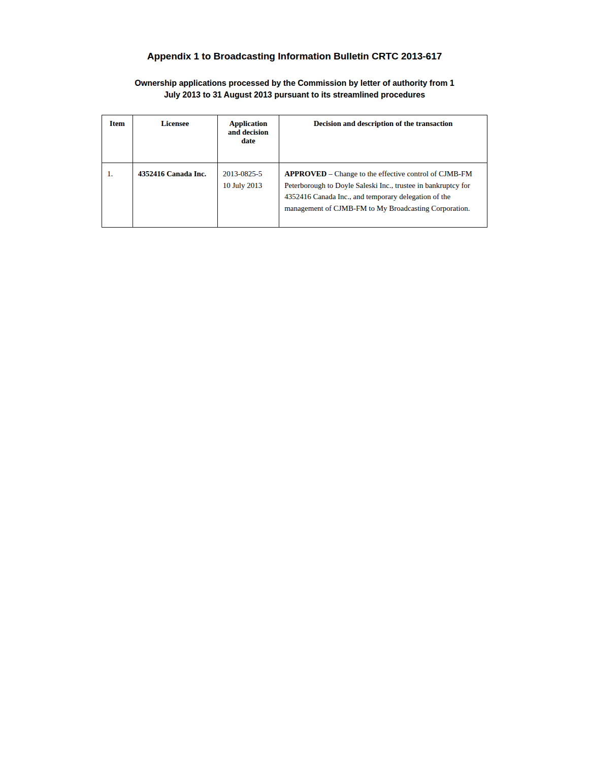Appendix 1 to Broadcasting Information Bulletin CRTC 2013-617
Ownership applications processed by the Commission by letter of authority from 1 July 2013 to 31 August 2013 pursuant to its streamlined procedures
| Item | Licensee | Application and decision date | Decision and description of the transaction |
| --- | --- | --- | --- |
| 1. | 4352416 Canada Inc. | 2013-0825-5 10 July 2013 | APPROVED – Change to the effective control of CJMB-FM Peterborough to Doyle Saleski Inc., trustee in bankruptcy for 4352416 Canada Inc., and temporary delegation of the management of CJMB-FM to My Broadcasting Corporation. |